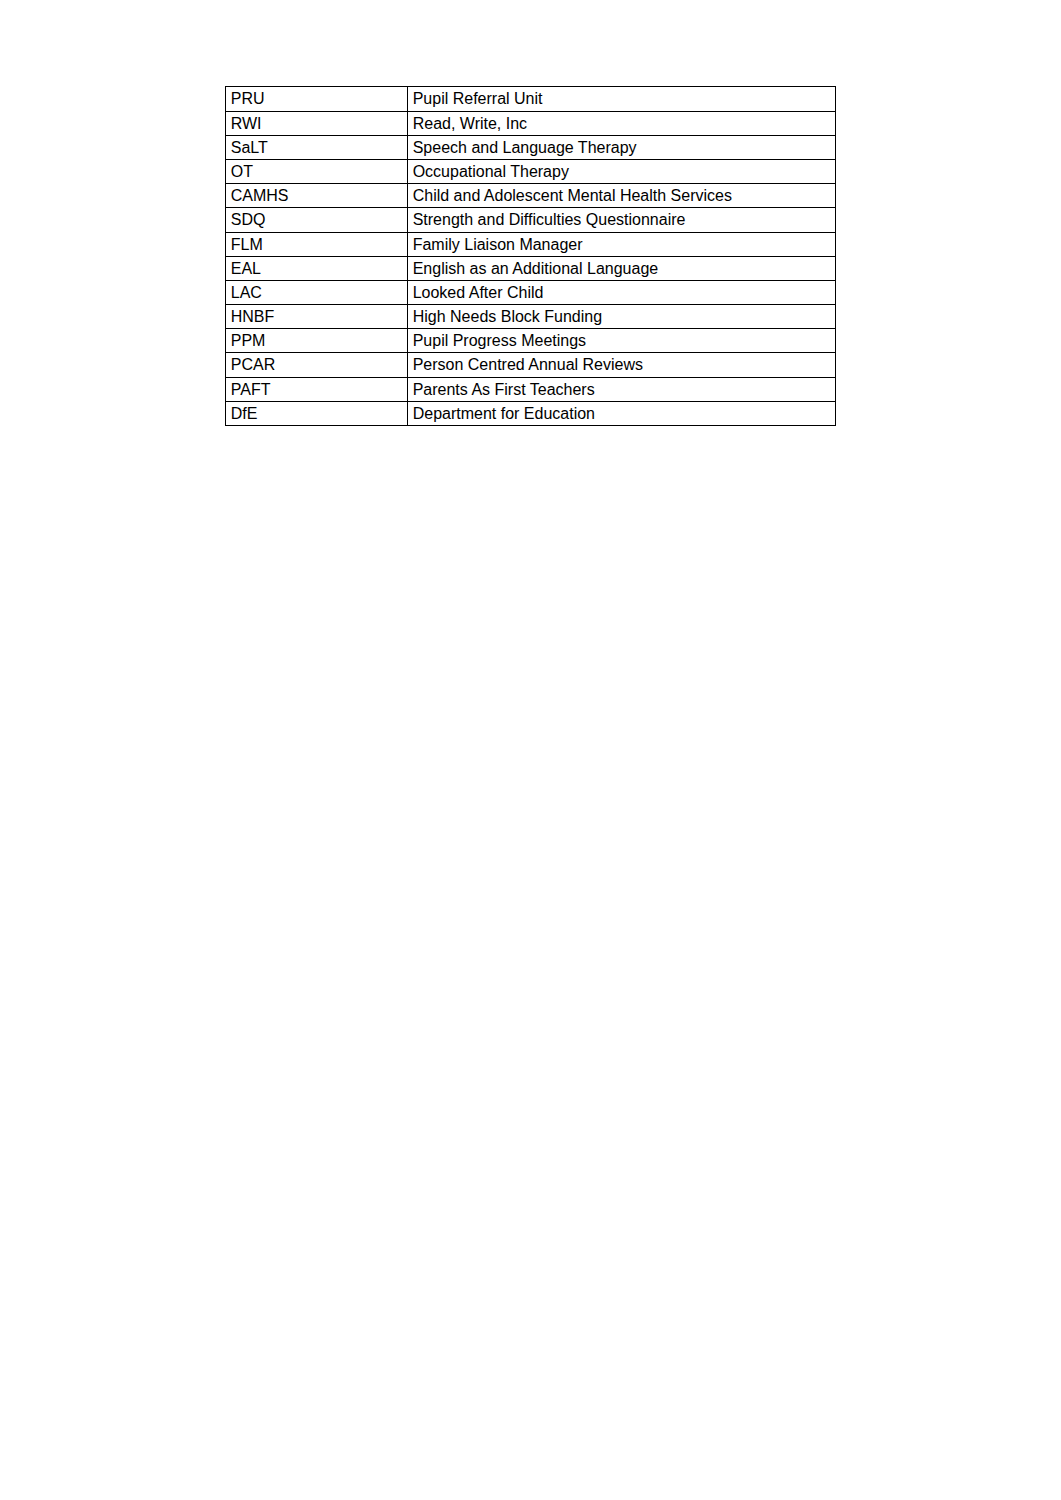| PRU | Pupil Referral Unit |
| RWI | Read, Write, Inc |
| SaLT | Speech and Language Therapy |
| OT | Occupational Therapy |
| CAMHS | Child and Adolescent Mental Health Services |
| SDQ | Strength and Difficulties Questionnaire |
| FLM | Family Liaison Manager |
| EAL | English as an Additional Language |
| LAC | Looked After Child |
| HNBF | High Needs Block Funding |
| PPM | Pupil Progress Meetings |
| PCAR | Person Centred Annual Reviews |
| PAFT | Parents As First Teachers |
| DfE | Department for Education |